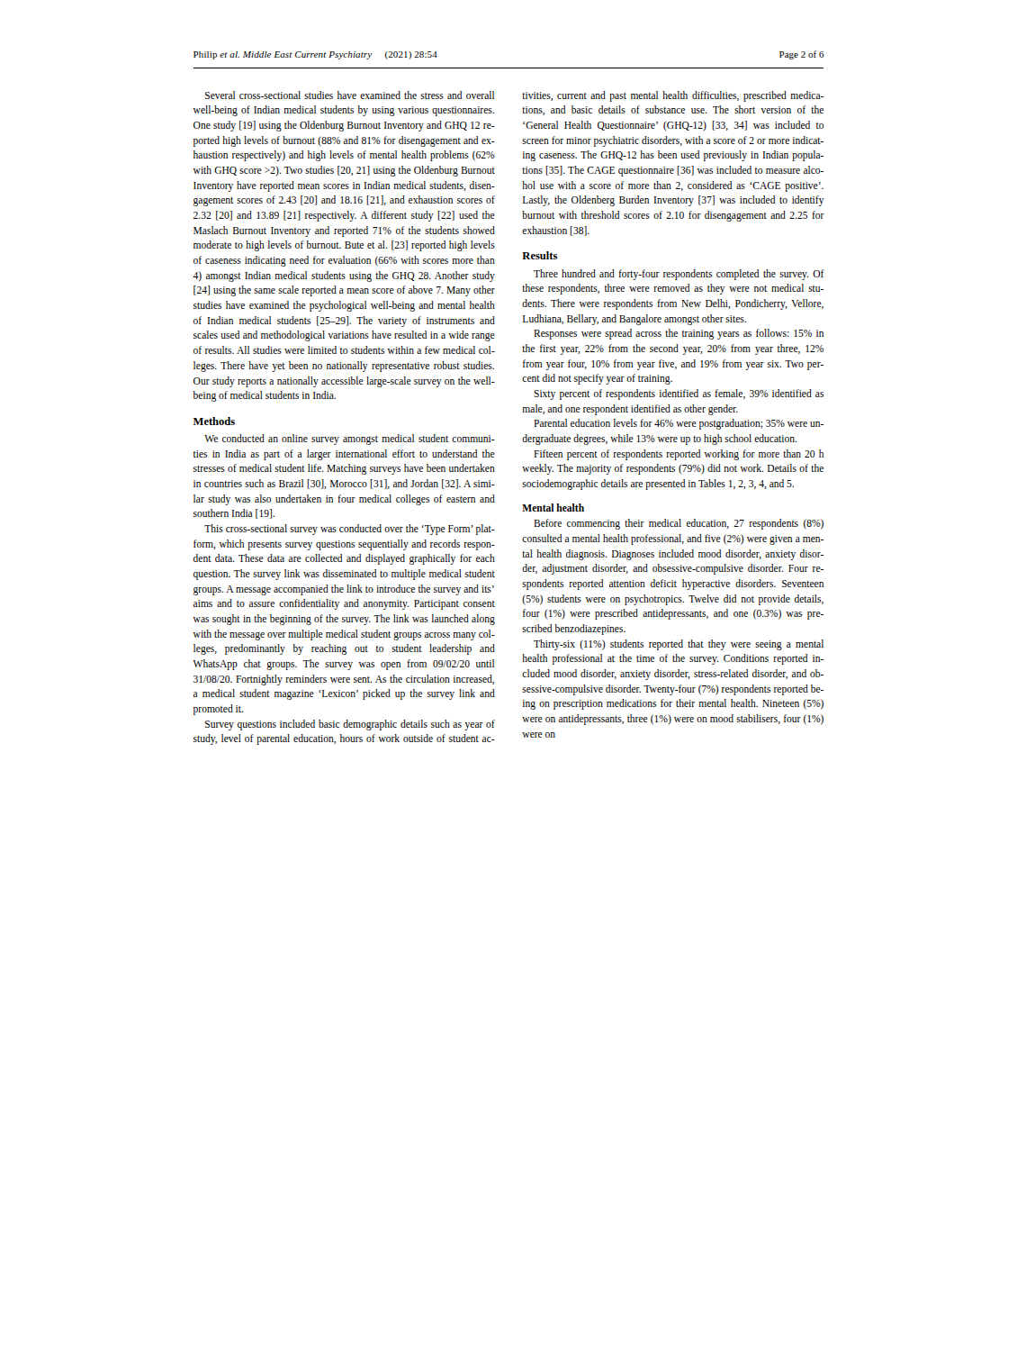Philip et al. Middle East Current Psychiatry (2021) 28:54
Page 2 of 6
Several cross-sectional studies have examined the stress and overall well-being of Indian medical students by using various questionnaires. One study [19] using the Oldenburg Burnout Inventory and GHQ 12 reported high levels of burnout (88% and 81% for disengagement and exhaustion respectively) and high levels of mental health problems (62% with GHQ score >2). Two studies [20, 21] using the Oldenburg Burnout Inventory have reported mean scores in Indian medical students, disengagement scores of 2.43 [20] and 18.16 [21], and exhaustion scores of 2.32 [20] and 13.89 [21] respectively. A different study [22] used the Maslach Burnout Inventory and reported 71% of the students showed moderate to high levels of burnout. Bute et al. [23] reported high levels of caseness indicating need for evaluation (66% with scores more than 4) amongst Indian medical students using the GHQ 28. Another study [24] using the same scale reported a mean score of above 7. Many other studies have examined the psychological well-being and mental health of Indian medical students [25–29]. The variety of instruments and scales used and methodological variations have resulted in a wide range of results. All studies were limited to students within a few medical colleges. There have yet been no nationally representative robust studies. Our study reports a nationally accessible large-scale survey on the well-being of medical students in India.
Methods
We conducted an online survey amongst medical student communities in India as part of a larger international effort to understand the stresses of medical student life. Matching surveys have been undertaken in countries such as Brazil [30], Morocco [31], and Jordan [32]. A similar study was also undertaken in four medical colleges of eastern and southern India [19].
This cross-sectional survey was conducted over the ‘Type Form’ platform, which presents survey questions sequentially and records respondent data. These data are collected and displayed graphically for each question. The survey link was disseminated to multiple medical student groups. A message accompanied the link to introduce the survey and its’ aims and to assure confidentiality and anonymity. Participant consent was sought in the beginning of the survey. The link was launched along with the message over multiple medical student groups across many colleges, predominantly by reaching out to student leadership and WhatsApp chat groups. The survey was open from 09/02/20 until 31/08/20. Fortnightly reminders were sent. As the circulation increased, a medical student magazine ‘Lexicon’ picked up the survey link and promoted it.
Survey questions included basic demographic details such as year of study, level of parental education, hours of work outside of student activities, current and past mental health difficulties, prescribed medications, and basic details of substance use. The short version of the ‘General Health Questionnaire’ (GHQ-12) [33, 34] was included to screen for minor psychiatric disorders, with a score of 2 or more indicating caseness. The GHQ-12 has been used previously in Indian populations [35]. The CAGE questionnaire [36] was included to measure alcohol use with a score of more than 2, considered as ‘CAGE positive’. Lastly, the Oldenberg Burden Inventory [37] was included to identify burnout with threshold scores of 2.10 for disengagement and 2.25 for exhaustion [38].
Results
Three hundred and forty-four respondents completed the survey. Of these respondents, three were removed as they were not medical students. There were respondents from New Delhi, Pondicherry, Vellore, Ludhiana, Bellary, and Bangalore amongst other sites.
Responses were spread across the training years as follows: 15% in the first year, 22% from the second year, 20% from year three, 12% from year four, 10% from year five, and 19% from year six. Two percent did not specify year of training.
Sixty percent of respondents identified as female, 39% identified as male, and one respondent identified as other gender.
Parental education levels for 46% were postgraduation; 35% were undergraduate degrees, while 13% were up to high school education.
Fifteen percent of respondents reported working for more than 20 h weekly. The majority of respondents (79%) did not work. Details of the sociodemographic details are presented in Tables 1, 2, 3, 4, and 5.
Mental health
Before commencing their medical education, 27 respondents (8%) consulted a mental health professional, and five (2%) were given a mental health diagnosis. Diagnoses included mood disorder, anxiety disorder, adjustment disorder, and obsessive-compulsive disorder. Four respondents reported attention deficit hyperactive disorders. Seventeen (5%) students were on psychotropics. Twelve did not provide details, four (1%) were prescribed antidepressants, and one (0.3%) was prescribed benzodiazepines.
Thirty-six (11%) students reported that they were seeing a mental health professional at the time of the survey. Conditions reported included mood disorder, anxiety disorder, stress-related disorder, and obsessive-compulsive disorder. Twenty-four (7%) respondents reported being on prescription medications for their mental health. Nineteen (5%) were on antidepressants, three (1%) were on mood stabilisers, four (1%) were on